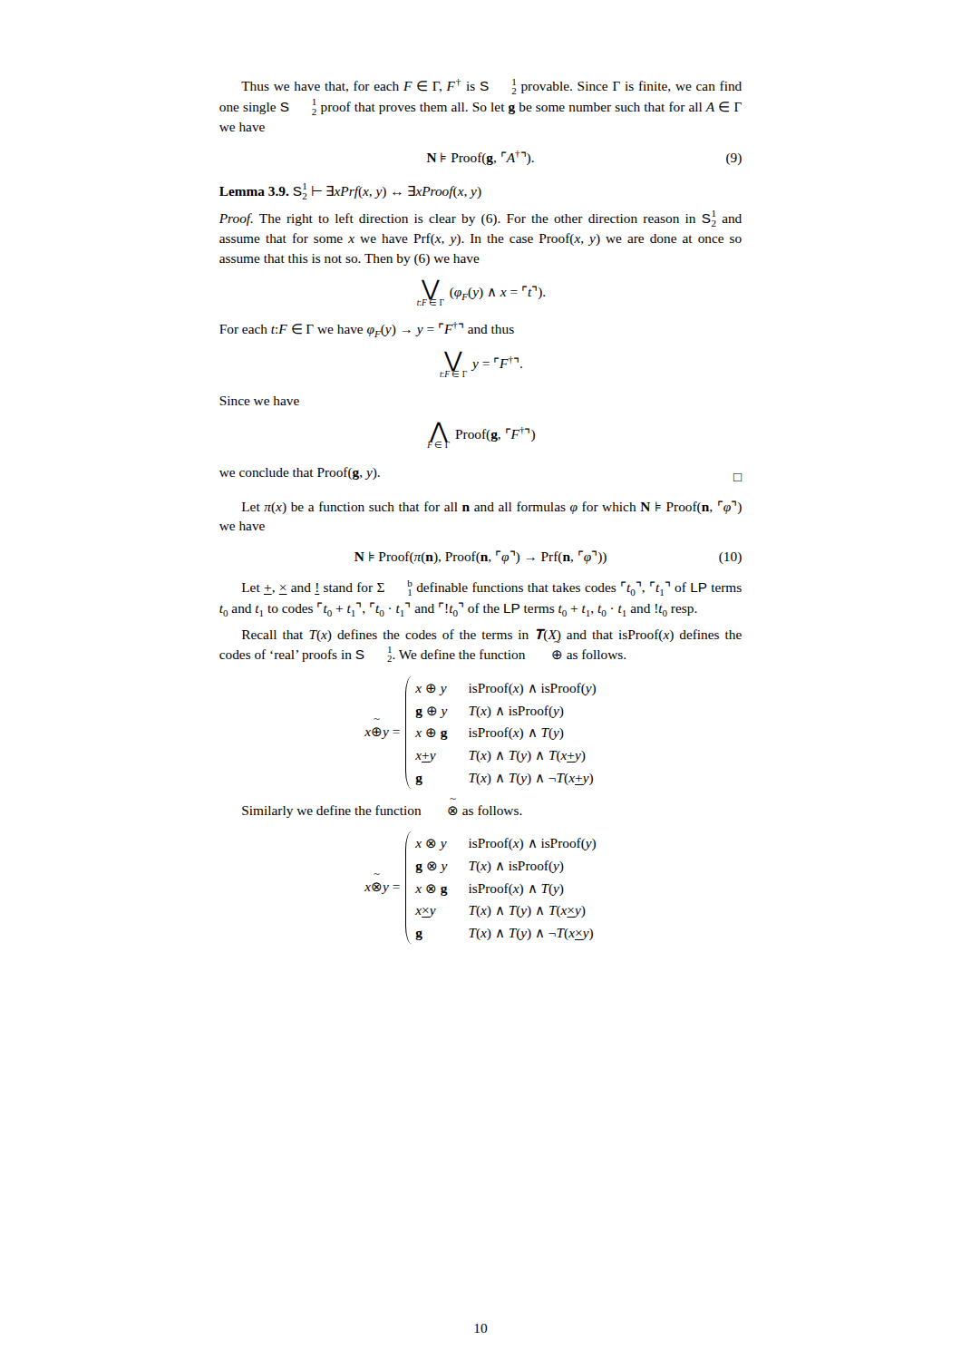Thus we have that, for each F ∈ Γ, F† is S 12 provable. Since Γ is finite, we can find one single S 12 proof that proves them all. So let g be some number such that for all A ∈ Γ we have
N ⊧ Proof(g, ⌜A†⌝). (9)
Lemma 3.9. S 12 ⊢ ∃xPrf(x, y) ↔ ∃xProof(x, y)
Proof. The right to left direction is clear by (6). For the other direction reason in S 12 and assume that for some x we have Prf(x, y). In the case Proof(x, y) we are done at once so assume that this is not so. Then by (6) we have
⋁t:F ∈ Γ (φF(y) ∧ x = ⌜t⌝).
For each t:F ∈ Γ we have φF(y) → y = ⌜F†⌝ and thus
⋁t:F ∈ Γ y = ⌜F†⌝.
Since we have
⋀F ∈ Γ Proof(g, ⌜F†⌝)
we conclude that Proof(g, y).
□
Let π(x) be a function such that for all n and all formulas φ for which N ⊧ Proof(n, ⌜φ⌝) we have
N ⊧ Proof(π(n), Proof(n, ⌜φ⌝) → Prf(n, ⌜φ⌝)) (10)
Let +, × and ! stand for Σb 1 definable functions that takes codes ⌜t0⌝, ⌜t1⌝ of LP terms t0 and t1 to codes ⌜t0 + t1⌝, ⌜t0 · t1⌝ and ⌜!t0⌝ of the LP terms t0 + t1, t0 · t1 and !t0 resp.
Recall that T(x) defines the codes of the terms in 𝐓(X) and that isProof(x) defines the codes of ‘real’ proofs in S 12. We define the function ~⊕ as follows.
x~⊕y =
| x ⊕ y | isProof( x ) ∧ isProof( y ) |
| g ⊕ y | T ( x ) ∧ isProof( y ) |
| x ⊕ g | isProof( x ) ∧ T ( y ) |
| x + y | T ( x ) ∧ T ( y ) ∧ T ( x + y ) |
| g | T ( x ) ∧ T ( y ) ∧ ¬ T ( x + y ) |
Similarly we define the function ~⊗ as follows.
x~⊗y =
| x ⊗ y | isProof( x ) ∧ isProof( y ) |
| g ⊗ y | T ( x ) ∧ isProof( y ) |
| x ⊗ g | isProof( x ) ∧ T ( y ) |
| x × y | T ( x ) ∧ T ( y ) ∧ T ( x × y ) |
| g | T ( x ) ∧ T ( y ) ∧ ¬ T ( x × y ) |
10